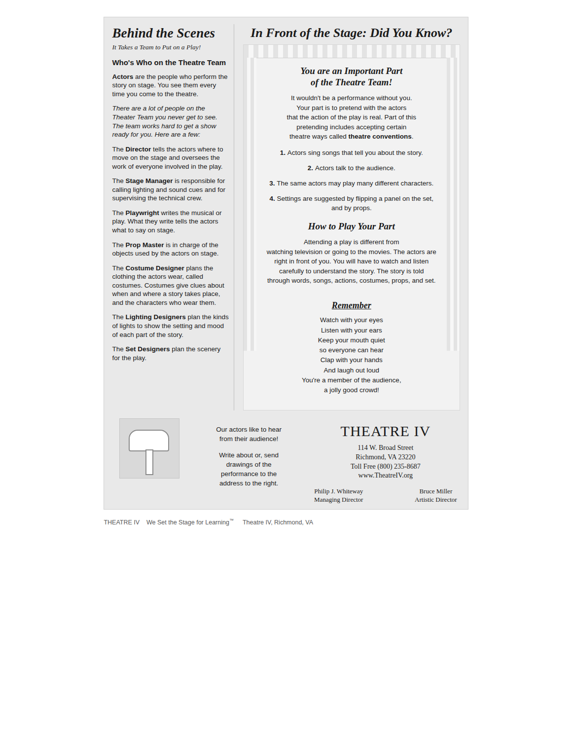Behind the Scenes
It Takes a Team to Put on a Play!
Who's Who on the Theatre Team
Actors are the people who perform the story on stage. You see them every time you come to the theatre.
There are a lot of people on the Theater Team you never get to see. The team works hard to get a show ready for you. Here are a few:
The Director tells the actors where to move on the stage and oversees the work of everyone involved in the play.
The Stage Manager is responsible for calling lighting and sound cues and for supervising the technical crew.
The Playwright writes the musical or play. What they write tells the actors what to say on stage.
The Prop Master is in charge of the objects used by the actors on stage.
The Costume Designer plans the clothing the actors wear, called costumes. Costumes give clues about when and where a story takes place, and the characters who wear them.
The Lighting Designers plan the kinds of lights to show the setting and mood of each part of the story.
The Set Designers plan the scenery for the play.
In Front of the Stage: Did You Know?
You are an Important Part
of the Theatre Team!
It wouldn't be a performance without you.
Your part is to pretend with the actors
that the action of the play is real. Part of this
pretending includes accepting certain
theatre ways called theatre conventions.
Actors sing songs that tell you about the story.
Actors talk to the audience.
The same actors may play many different characters.
Settings are suggested by flipping a panel on the set,
and by props.
How to Play Your Part
Attending a play is different from
watching television or going to the movies. The actors are
right in front of you. You will have to watch and listen
carefully to understand the story. The story is told
through words, songs, actions, costumes, props, and set.
Remember
Watch with your eyes
Listen with your ears
Keep your mouth quiet
so everyone can hear
Clap with your hands
And laugh out loud
You're a member of the audience,
a jolly good crowd!
Our actors like to hear
from their audience!
Write about or, send
drawings of the
performance to the
address to the right.
THEATRE IV
114 W. Broad Street
Richmond, VA 23220
Toll Free (800) 235-8687
www.TheatreIV.org
Philip J. Whiteway
Managing Director
Bruce Miller
Artistic Director
THEATRE IV We Set the Stage for Learning™ Theatre IV, Richmond, VA